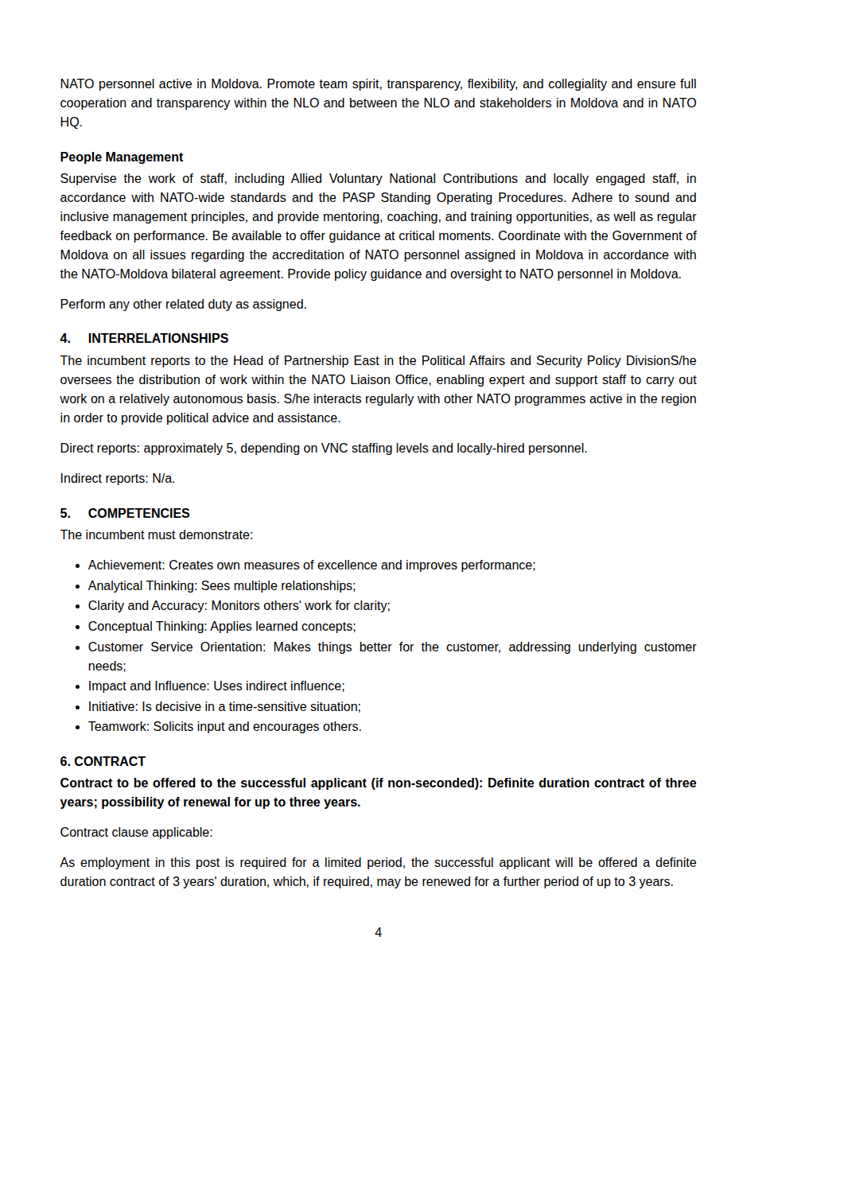NATO personnel active in Moldova. Promote team spirit, transparency, flexibility, and collegiality and ensure full cooperation and transparency within the NLO and between the NLO and stakeholders in Moldova and in NATO HQ.
People Management
Supervise the work of staff, including Allied Voluntary National Contributions and locally engaged staff, in accordance with NATO-wide standards and the PASP Standing Operating Procedures. Adhere to sound and inclusive management principles, and provide mentoring, coaching, and training opportunities, as well as regular feedback on performance. Be available to offer guidance at critical moments. Coordinate with the Government of Moldova on all issues regarding the accreditation of NATO personnel assigned in Moldova in accordance with the NATO-Moldova bilateral agreement. Provide policy guidance and oversight to NATO personnel in Moldova.
Perform any other related duty as assigned.
4. INTERRELATIONSHIPS
The incumbent reports to the Head of Partnership East in the Political Affairs and Security Policy DivisionS/he oversees the distribution of work within the NATO Liaison Office, enabling expert and support staff to carry out work on a relatively autonomous basis. S/he interacts regularly with other NATO programmes active in the region in order to provide political advice and assistance.
Direct reports: approximately 5, depending on VNC staffing levels and locally-hired personnel.
Indirect reports: N/a.
5. COMPETENCIES
The incumbent must demonstrate:
Achievement: Creates own measures of excellence and improves performance;
Analytical Thinking: Sees multiple relationships;
Clarity and Accuracy: Monitors others' work for clarity;
Conceptual Thinking: Applies learned concepts;
Customer Service Orientation: Makes things better for the customer, addressing underlying customer needs;
Impact and Influence: Uses indirect influence;
Initiative: Is decisive in a time-sensitive situation;
Teamwork: Solicits input and encourages others.
6. CONTRACT
Contract to be offered to the successful applicant (if non-seconded): Definite duration contract of three years; possibility of renewal for up to three years.
Contract clause applicable:
As employment in this post is required for a limited period, the successful applicant will be offered a definite duration contract of 3 years' duration, which, if required, may be renewed for a further period of up to 3 years.
4